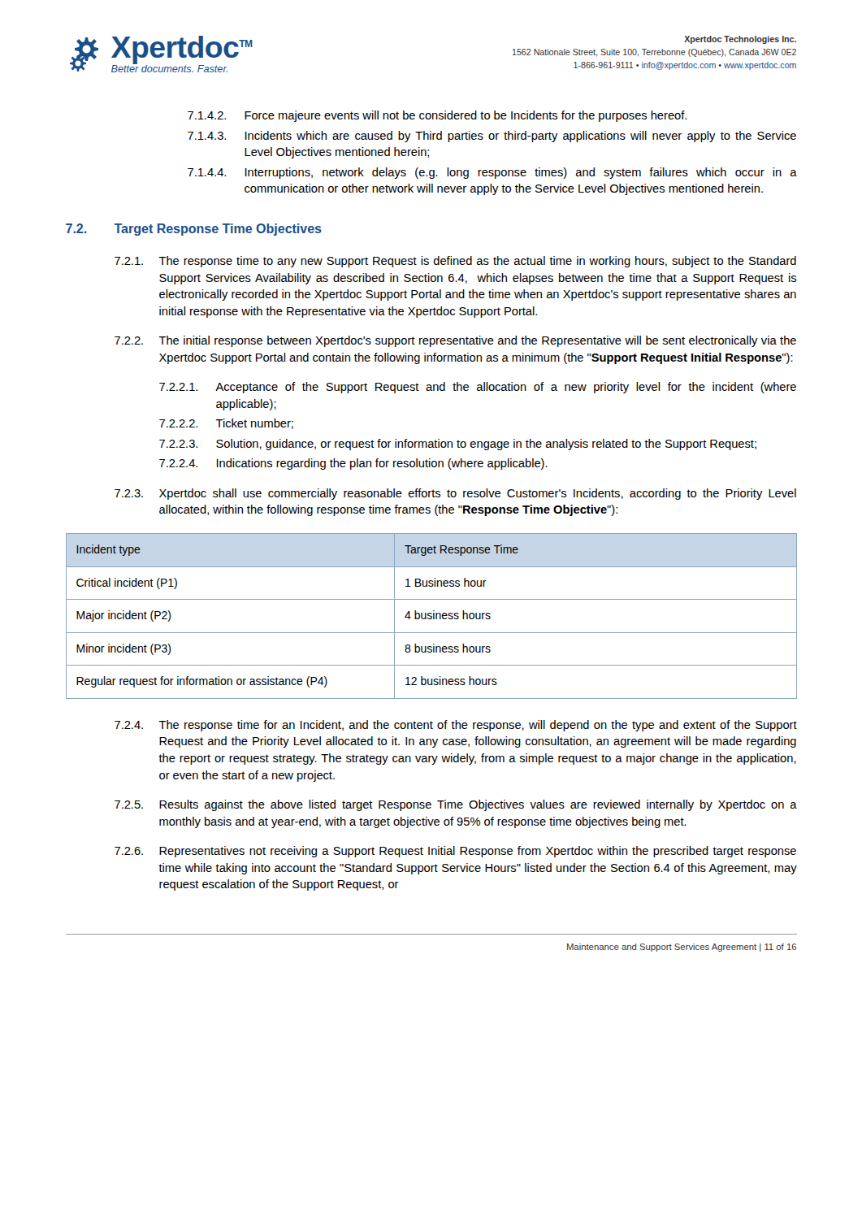XpertdocTM
Better documents. Faster.
Xpertdoc Technologies Inc.
1562 Nationale Street, Suite 100, Terrebonne (Québec), Canada J6W 0E2
1-866-961-9111 • info@xpertdoc.com • www.xpertdoc.com
7.1.4.2. Force majeure events will not be considered to be Incidents for the purposes hereof.
7.1.4.3. Incidents which are caused by Third parties or third-party applications will never apply to the Service Level Objectives mentioned herein;
7.1.4.4. Interruptions, network delays (e.g. long response times) and system failures which occur in a communication or other network will never apply to the Service Level Objectives mentioned herein.
7.2. Target Response Time Objectives
7.2.1. The response time to any new Support Request is defined as the actual time in working hours, subject to the Standard Support Services Availability as described in Section 6.4, which elapses between the time that a Support Request is electronically recorded in the Xpertdoc Support Portal and the time when an Xpertdoc's support representative shares an initial response with the Representative via the Xpertdoc Support Portal.
7.2.2. The initial response between Xpertdoc's support representative and the Representative will be sent electronically via the Xpertdoc Support Portal and contain the following information as a minimum (the "Support Request Initial Response"):
7.2.2.1. Acceptance of the Support Request and the allocation of a new priority level for the incident (where applicable);
7.2.2.2. Ticket number;
7.2.2.3. Solution, guidance, or request for information to engage in the analysis related to the Support Request;
7.2.2.4. Indications regarding the plan for resolution (where applicable).
7.2.3. Xpertdoc shall use commercially reasonable efforts to resolve Customer's Incidents, according to the Priority Level allocated, within the following response time frames (the "Response Time Objective"):
| Incident type | Target Response Time |
| --- | --- |
| Critical incident (P1) | 1 Business hour |
| Major incident (P2) | 4 business hours |
| Minor incident (P3) | 8 business hours |
| Regular request for information or assistance (P4) | 12 business hours |
7.2.4. The response time for an Incident, and the content of the response, will depend on the type and extent of the Support Request and the Priority Level allocated to it. In any case, following consultation, an agreement will be made regarding the report or request strategy. The strategy can vary widely, from a simple request to a major change in the application, or even the start of a new project.
7.2.5. Results against the above listed target Response Time Objectives values are reviewed internally by Xpertdoc on a monthly basis and at year-end, with a target objective of 95% of response time objectives being met.
7.2.6. Representatives not receiving a Support Request Initial Response from Xpertdoc within the prescribed target response time while taking into account the "Standard Support Service Hours" listed under the Section 6.4 of this Agreement, may request escalation of the Support Request, or
Maintenance and Support Services Agreement | 11 of 16